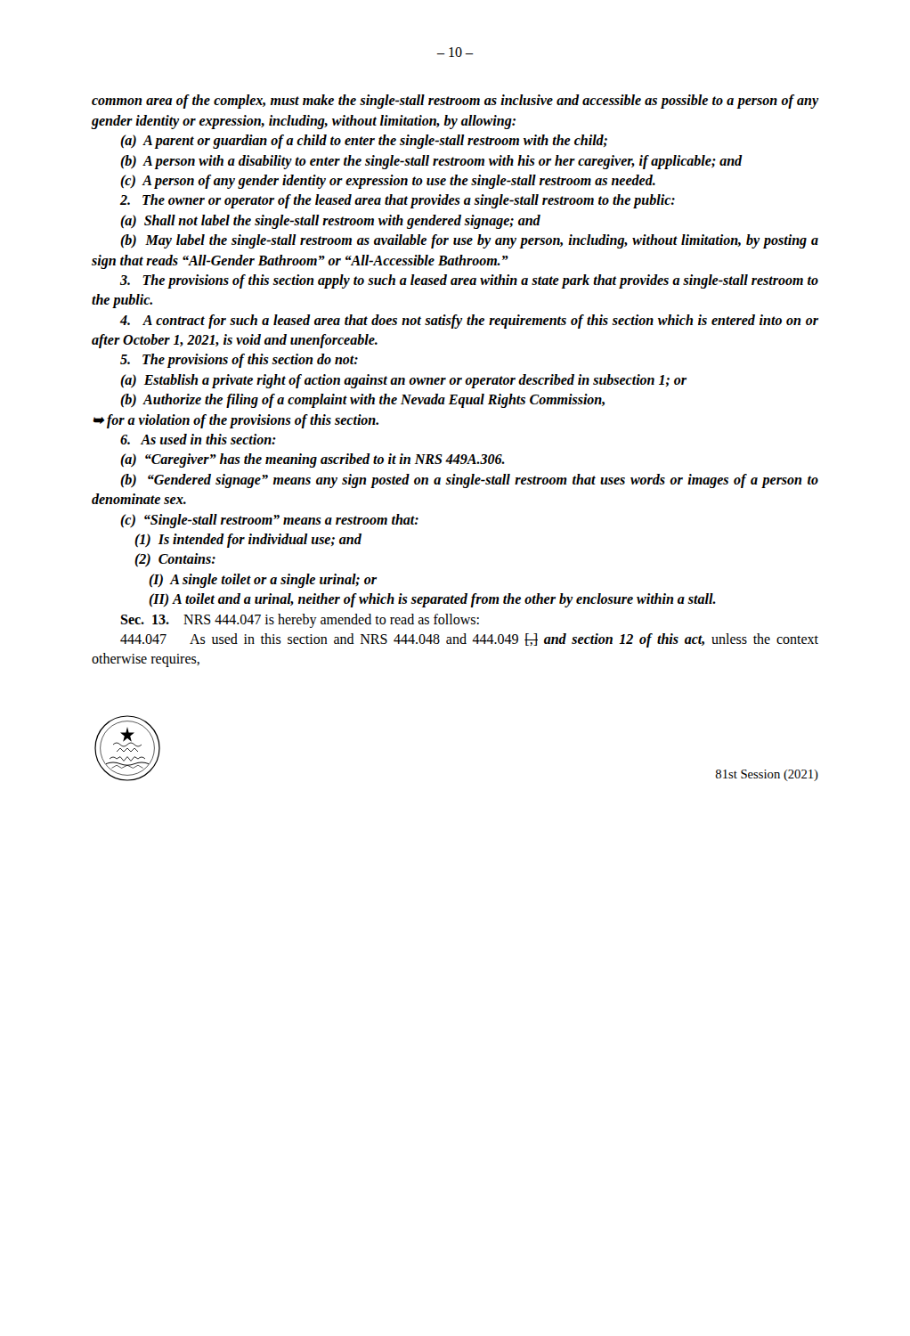– 10 –
common area of the complex, must make the single-stall restroom as inclusive and accessible as possible to a person of any gender identity or expression, including, without limitation, by allowing:
(a) A parent or guardian of a child to enter the single-stall restroom with the child;
(b) A person with a disability to enter the single-stall restroom with his or her caregiver, if applicable; and
(c) A person of any gender identity or expression to use the single-stall restroom as needed.
2. The owner or operator of the leased area that provides a single-stall restroom to the public:
(a) Shall not label the single-stall restroom with gendered signage; and
(b) May label the single-stall restroom as available for use by any person, including, without limitation, by posting a sign that reads “All-Gender Bathroom” or “All-Accessible Bathroom.”
3. The provisions of this section apply to such a leased area within a state park that provides a single-stall restroom to the public.
4. A contract for such a leased area that does not satisfy the requirements of this section which is entered into on or after October 1, 2021, is void and unenforceable.
5. The provisions of this section do not:
(a) Establish a private right of action against an owner or operator described in subsection 1; or
(b) Authorize the filing of a complaint with the Nevada Equal Rights Commission,
➥ for a violation of the provisions of this section.
6. As used in this section:
(a) “Caregiver” has the meaning ascribed to it in NRS 449A.306.
(b) “Gendered signage” means any sign posted on a single-stall restroom that uses words or images of a person to denominate sex.
(c) “Single-stall restroom” means a restroom that:
(1) Is intended for individual use; and
(2) Contains:
(I) A single toilet or a single urinal; or
(II) A toilet and a urinal, neither of which is separated from the other by enclosure within a stall.
Sec. 13. NRS 444.047 is hereby amended to read as follows:
444.047 As used in this section and NRS 444.048 and 444.049 [,] and section 12 of this act, unless the context otherwise requires,
81st Session (2021)